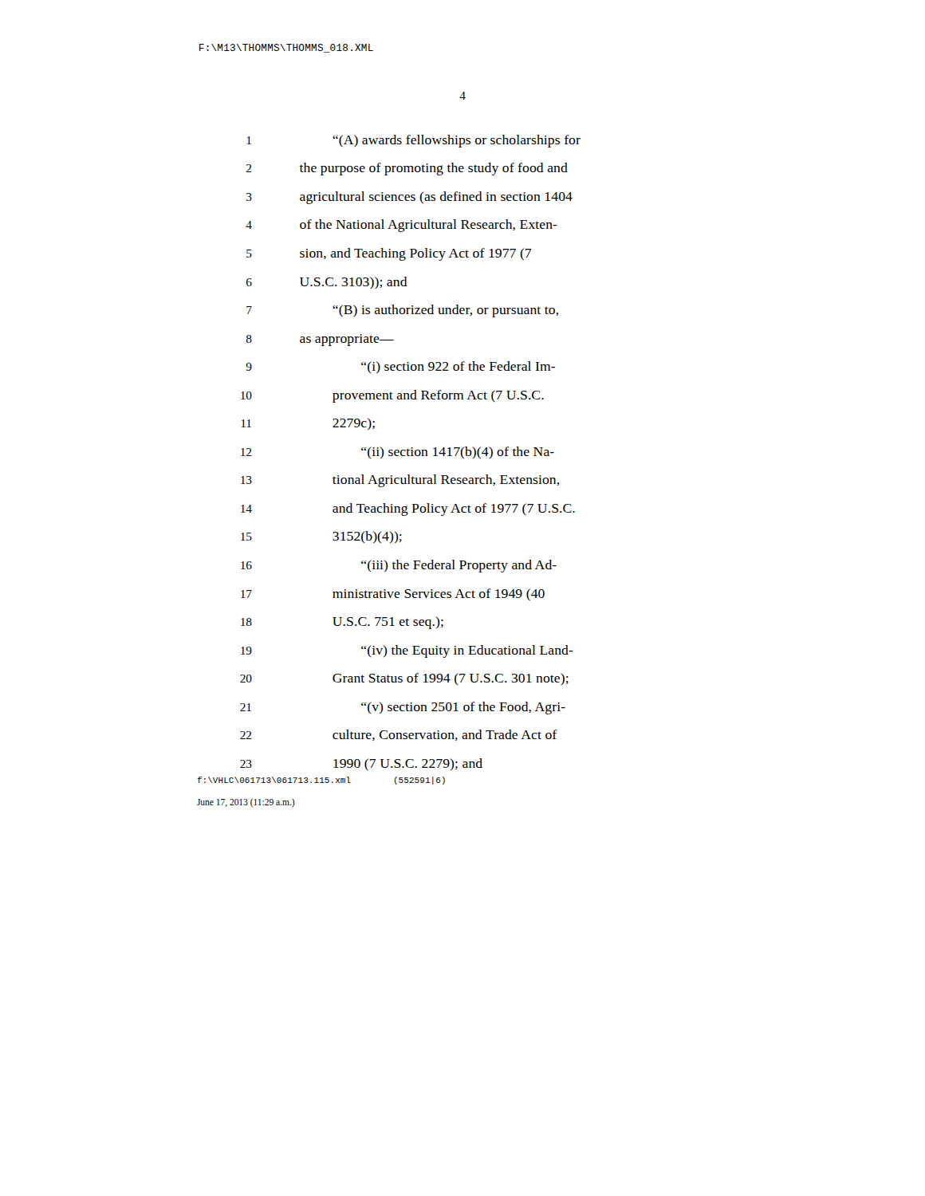F:\M13\THOMMS\THOMMS_018.XML
4
| 1 | “(A) awards fellowships or scholarships for |
| 2 | the purpose of promoting the study of food and |
| 3 | agricultural sciences (as defined in section 1404 |
| 4 | of the National Agricultural Research, Exten- |
| 5 | sion, and Teaching Policy Act of 1977 (7 |
| 6 | U.S.C. 3103)); and |
| 7 | “(B) is authorized under, or pursuant to, |
| 8 | as appropriate— |
| 9 | “(i) section 922 of the Federal Im- |
| 10 | provement and Reform Act (7 U.S.C. |
| 11 | 2279c); |
| 12 | “(ii) section 1417(b)(4) of the Na- |
| 13 | tional Agricultural Research, Extension, |
| 14 | and Teaching Policy Act of 1977 (7 U.S.C. |
| 15 | 3152(b)(4)); |
| 16 | “(iii) the Federal Property and Ad- |
| 17 | ministrative Services Act of 1949 (40 |
| 18 | U.S.C. 751 et seq.); |
| 19 | “(iv) the Equity in Educational Land- |
| 20 | Grant Status of 1994 (7 U.S.C. 301 note); |
| 21 | “(v) section 2501 of the Food, Agri- |
| 22 | culture, Conservation, and Trade Act of |
| 23 | 1990 (7 U.S.C. 2279); and |
f:\VHLC\061713\061713.115.xml (552591|6)
June 17, 2013 (11:29 a.m.)